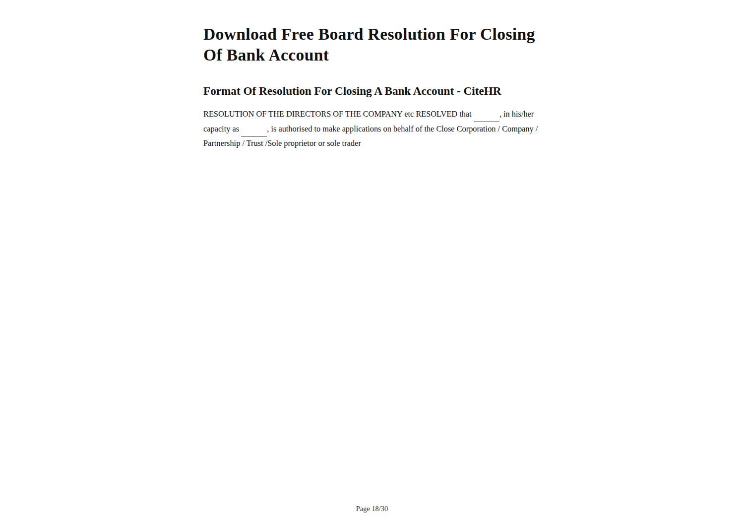Download Free Board Resolution For Closing Of Bank Account
Format Of Resolution For Closing A Bank Account - CiteHR
RESOLUTION OF THE DIRECTORS OF THE COMPANY etc RESOLVED that , in his/her capacity as , is authorised to make applications on behalf of the Close Corporation / Company / Partnership / Trust /Sole proprietor or sole trader
Page 18/30